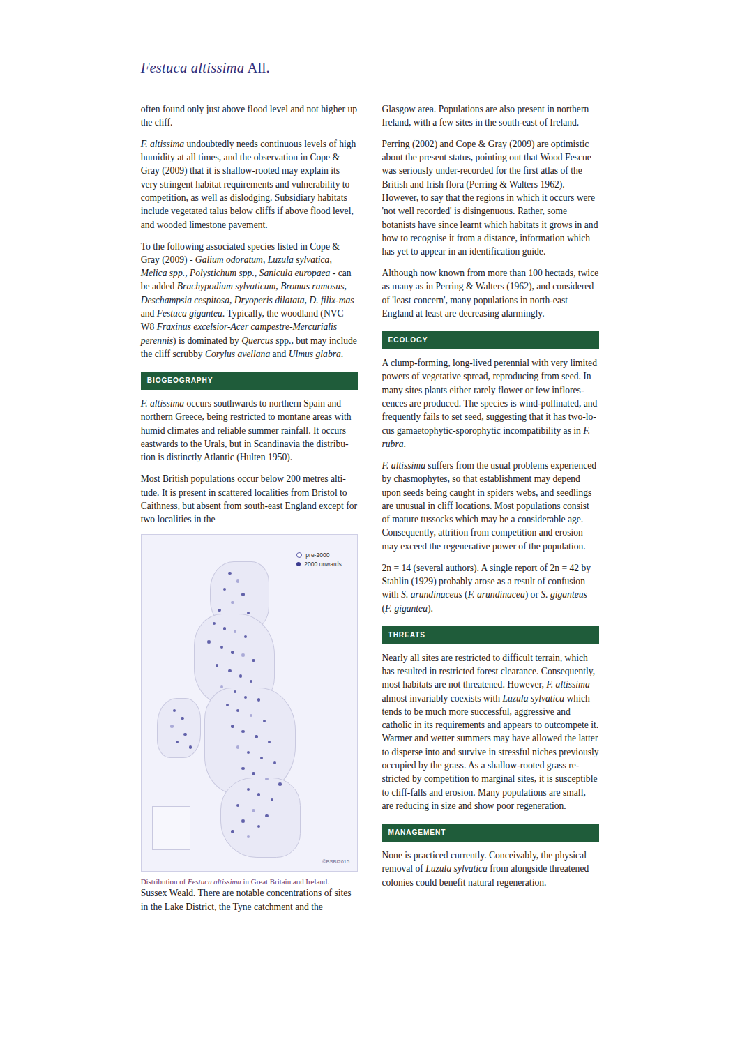Festuca altissima All.
often found only just above flood level and not higher up the cliff.
F. altissima undoubtedly needs continuous levels of high humidity at all times, and the observation in Cope & Gray (2009) that it is shallow-rooted may explain its very stringent habitat requirements and vulnerability to competition, as well as dislodging. Subsidiary habitats include vegetated talus below cliffs if above flood level, and wooded limestone pavement.
To the following associated species listed in Cope & Gray (2009) - Galium odoratum, Luzula sylvatica, Melica spp., Polystichum spp., Sanicula europaea - can be added Brachypodium sylvaticum, Bromus ramosus, Deschampsia cespitosa, Dryoperis dilatata, D. filix-mas and Festuca gigantea. Typically, the woodland (NVC W8 Fraxinus excelsior-Acer campestre-Mercurialis perennis) is dominated by Quercus spp., but may include the cliff scrubby Corylus avellana and Ulmus glabra.
BIOGEOGRAPHY
F. altissima occurs southwards to northern Spain and northern Greece, being restricted to montane areas with humid climates and reliable summer rainfall. It occurs eastwards to the Urals, but in Scandinavia the distribution is distinctly Atlantic (Hulten 1950).
Most British populations occur below 200 metres altitude. It is present in scattered localities from Bristol to Caithness, but absent from south-east England except for two localities in the
pre-2000
2000 onwards
©BSBI2015
Distribution of Festuca altissima in Great Britain and Ireland.
Sussex Weald. There are notable concentrations of sites in the Lake District, the Tyne catchment and the Glasgow area. Populations are also present in northern Ireland, with a few sites in the south-east of Ireland.
Perring (2002) and Cope & Gray (2009) are optimistic about the present status, pointing out that Wood Fescue was seriously under-recorded for the first atlas of the British and Irish flora (Perring & Walters 1962). However, to say that the regions in which it occurs were 'not well recorded' is disingenuous. Rather, some botanists have since learnt which habitats it grows in and how to recognise it from a distance, information which has yet to appear in an identification guide.
Although now known from more than 100 hectads, twice as many as in Perring & Walters (1962), and considered of 'least concern', many populations in north-east England at least are decreasing alarmingly.
ECOLOGY
A clump-forming, long-lived perennial with very limited powers of vegetative spread, reproducing from seed. In many sites plants either rarely flower or few inflorescences are produced. The species is wind-pollinated, and frequently fails to set seed, suggesting that it has two-locus gamaetophytic-sporophytic incompatibility as in F. rubra.
F. altissima suffers from the usual problems experienced by chasmophytes, so that establishment may depend upon seeds being caught in spiders webs, and seedlings are unusual in cliff locations. Most populations consist of mature tussocks which may be a considerable age. Consequently, attrition from competition and erosion may exceed the regenerative power of the population.
2n = 14 (several authors). A single report of 2n = 42 by Stahlin (1929) probably arose as a result of confusion with S. arundinaceus (F. arundinacea) or S. giganteus (F. gigantea).
THREATS
Nearly all sites are restricted to difficult terrain, which has resulted in restricted forest clearance. Consequently, most habitats are not threatened. However, F. altissima almost invariably coexists with Luzula sylvatica which tends to be much more successful, aggressive and catholic in its requirements and appears to outcompete it. Warmer and wetter summers may have allowed the latter to disperse into and survive in stressful niches previously occupied by the grass. As a shallow-rooted grass restricted by competition to marginal sites, it is susceptible to cliff-falls and erosion. Many populations are small, are reducing in size and show poor regeneration.
MANAGEMENT
None is practiced currently. Conceivably, the physical removal of Luzula sylvatica from alongside threatened colonies could benefit natural regeneration.